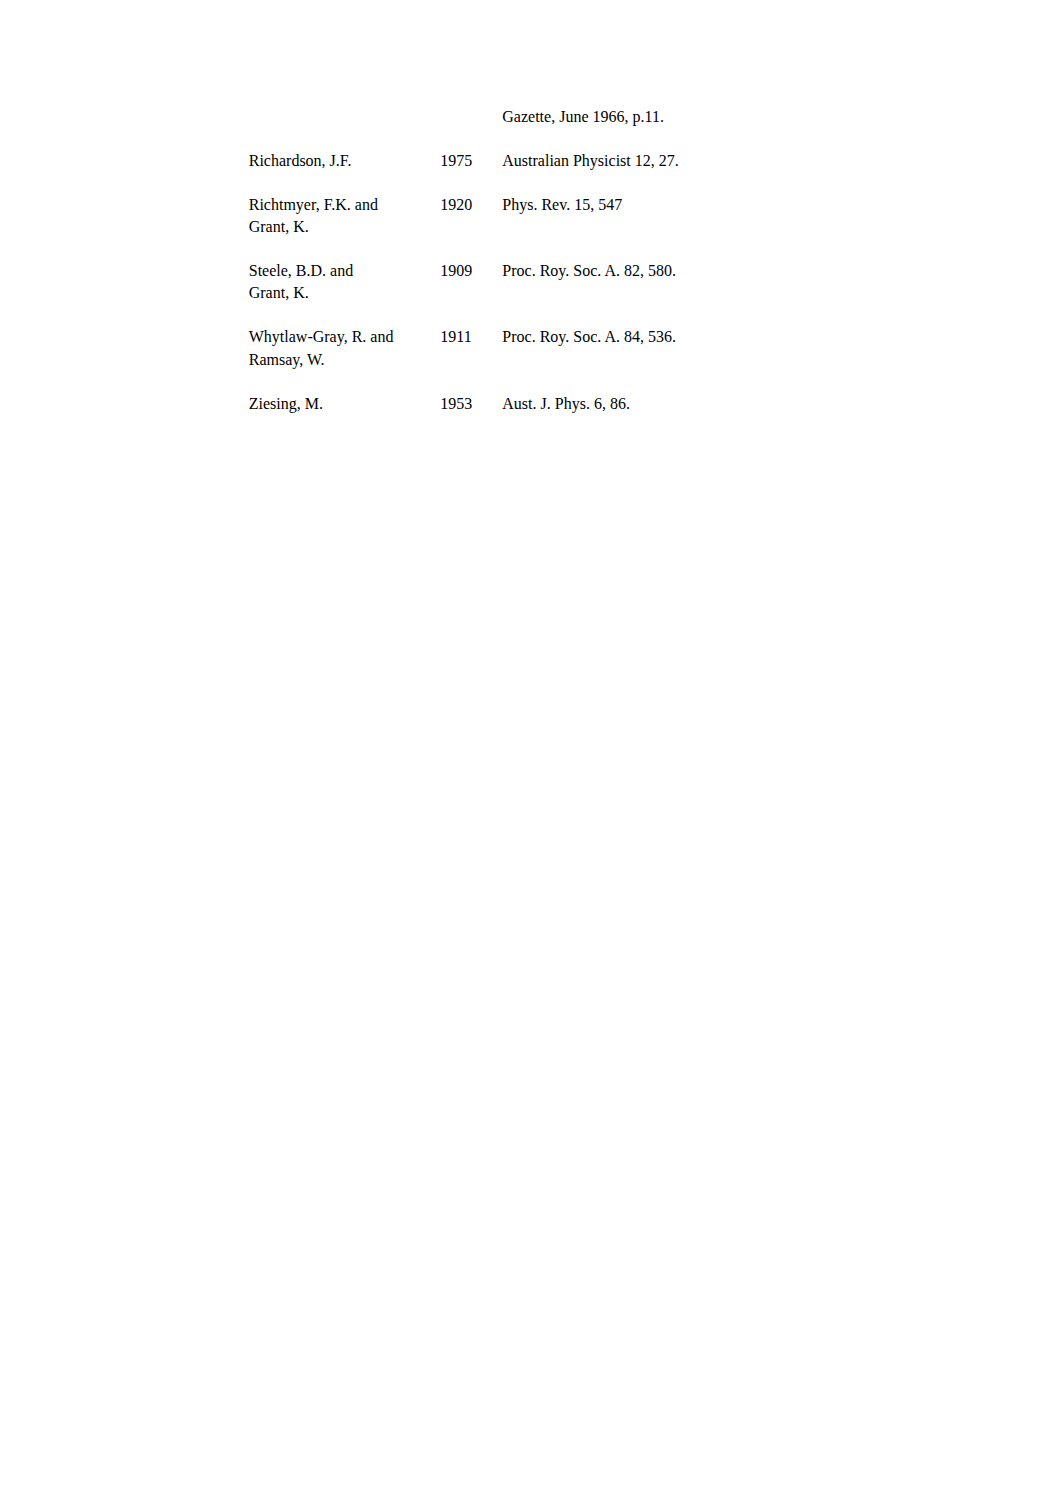Gazette, June 1966, p.11.
| Richardson, J.F. | 1975 | Australian Physicist 12, 27. |
| Richtmyer, F.K. and Grant, K. | 1920 | Phys. Rev. 15, 547 |
| Steele, B.D. and Grant, K. | 1909 | Proc. Roy. Soc. A. 82, 580. |
| Whytlaw-Gray, R. and Ramsay, W. | 1911 | Proc. Roy. Soc. A. 84, 536. |
| Ziesing, M. | 1953 | Aust. J. Phys. 6, 86. |